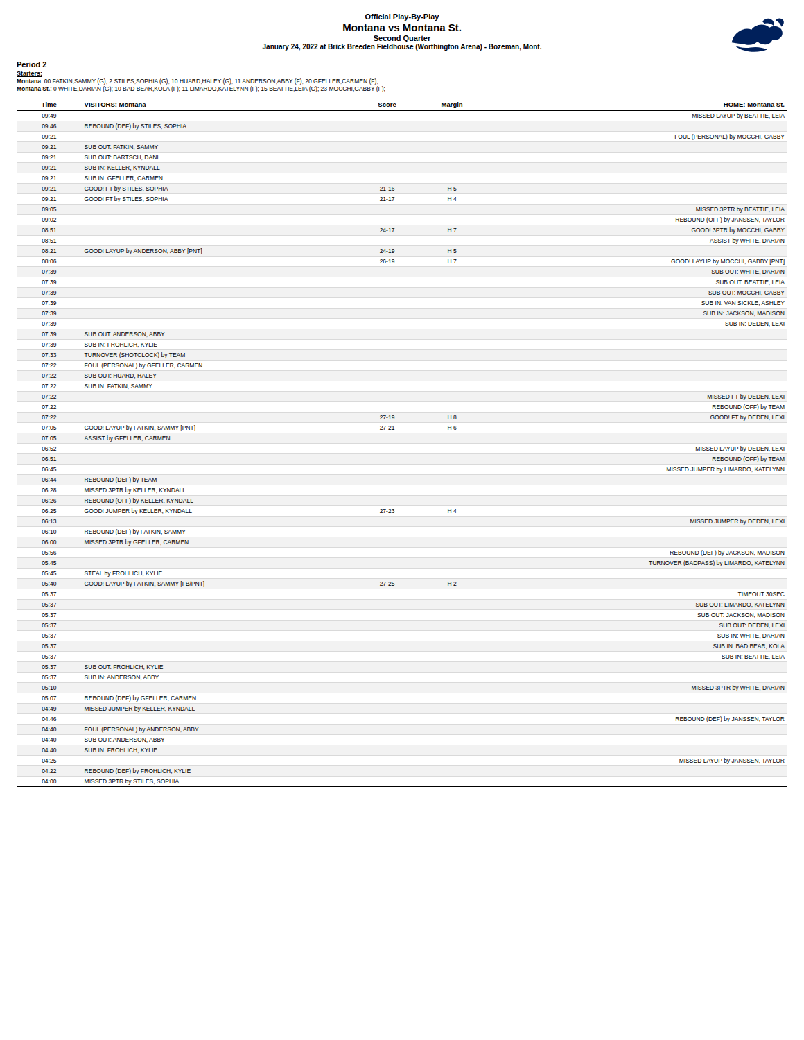Official Play-By-Play
Montana vs Montana St.
Second Quarter
January 24, 2022 at Brick Breeden Fieldhouse (Worthington Arena) - Bozeman, Mont.
Period 2
Starters:
Montana: 00 FATKIN,SAMMY (G); 2 STILES,SOPHIA (G); 10 HUARD,HALEY (G); 11 ANDERSON,ABBY (F); 20 GFELLER,CARMEN (F);
Montana St.: 0 WHITE,DARIAN (G); 10 BAD BEAR,KOLA (F); 11 LIMARDO,KATELYNN (F); 15 BEATTIE,LEIA (G); 23 MOCCHI,GABBY (F);
| Time | VISITORS: Montana | Score | Margin | HOME: Montana St. |
| --- | --- | --- | --- | --- |
| 09:49 | | | | MISSED LAYUP by BEATTIE, LEIA |
| 09:46 | REBOUND (DEF) by STILES, SOPHIA | | | |
| 09:21 | | | | FOUL (PERSONAL) by MOCCHI, GABBY |
| 09:21 | SUB OUT: FATKIN, SAMMY | | | |
| 09:21 | SUB OUT: BARTSCH, DANI | | | |
| 09:21 | SUB IN: KELLER, KYNDALL | | | |
| 09:21 | SUB IN: GFELLER, CARMEN | | | |
| 09:21 | GOOD! FT by STILES, SOPHIA | 21-16 | H 5 | |
| 09:21 | GOOD! FT by STILES, SOPHIA | 21-17 | H 4 | |
| 09:05 | | | | MISSED 3PTR by BEATTIE, LEIA |
| 09:02 | | | | REBOUND (OFF) by JANSSEN, TAYLOR |
| 08:51 | | 24-17 | H 7 | GOOD! 3PTR by MOCCHI, GABBY |
| 08:51 | | | | ASSIST by WHITE, DARIAN |
| 08:21 | GOOD! LAYUP by ANDERSON, ABBY [PNT] | 24-19 | H 5 | |
| 08:06 | | 26-19 | H 7 | GOOD! LAYUP by MOCCHI, GABBY [PNT] |
| 07:39 | | | | SUB OUT: WHITE, DARIAN |
| 07:39 | | | | SUB OUT: BEATTIE, LEIA |
| 07:39 | | | | SUB OUT: MOCCHI, GABBY |
| 07:39 | | | | SUB IN: VAN SICKLE, ASHLEY |
| 07:39 | | | | SUB IN: JACKSON, MADISON |
| 07:39 | | | | SUB IN: DEDEN, LEXI |
| 07:39 | SUB OUT: ANDERSON, ABBY | | | |
| 07:39 | SUB IN: FROHLICH, KYLIE | | | |
| 07:33 | TURNOVER (SHOTCLOCK) by TEAM | | | |
| 07:22 | FOUL (PERSONAL) by GFELLER, CARMEN | | | |
| 07:22 | SUB OUT: HUARD, HALEY | | | |
| 07:22 | SUB IN: FATKIN, SAMMY | | | |
| 07:22 | | | | MISSED FT by DEDEN, LEXI |
| 07:22 | | | | REBOUND (OFF) by TEAM |
| 07:22 | | 27-19 | H 8 | GOOD! FT by DEDEN, LEXI |
| 07:05 | GOOD! LAYUP by FATKIN, SAMMY [PNT] | 27-21 | H 6 | |
| 07:05 | ASSIST by GFELLER, CARMEN | | | |
| 06:52 | | | | MISSED LAYUP by DEDEN, LEXI |
| 06:51 | | | | REBOUND (OFF) by TEAM |
| 06:45 | | | | MISSED JUMPER by LIMARDO, KATELYNN |
| 06:44 | REBOUND (DEF) by TEAM | | | |
| 06:28 | MISSED 3PTR by KELLER, KYNDALL | | | |
| 06:26 | REBOUND (OFF) by KELLER, KYNDALL | | | |
| 06:25 | GOOD! JUMPER by KELLER, KYNDALL | 27-23 | H 4 | |
| 06:13 | | | | MISSED JUMPER by DEDEN, LEXI |
| 06:10 | REBOUND (DEF) by FATKIN, SAMMY | | | |
| 06:00 | MISSED 3PTR by GFELLER, CARMEN | | | |
| 05:56 | | | | REBOUND (DEF) by JACKSON, MADISON |
| 05:45 | | | | TURNOVER (BADPASS) by LIMARDO, KATELYNN |
| 05:45 | STEAL by FROHLICH, KYLIE | | | |
| 05:40 | GOOD! LAYUP by FATKIN, SAMMY [FB/PNT] | 27-25 | H 2 | |
| 05:37 | | | | TIMEOUT 30SEC |
| 05:37 | | | | SUB OUT: LIMARDO, KATELYNN |
| 05:37 | | | | SUB OUT: JACKSON, MADISON |
| 05:37 | | | | SUB OUT: DEDEN, LEXI |
| 05:37 | | | | SUB IN: WHITE, DARIAN |
| 05:37 | | | | SUB IN: BAD BEAR, KOLA |
| 05:37 | | | | SUB IN: BEATTIE, LEIA |
| 05:37 | SUB OUT: FROHLICH, KYLIE | | | |
| 05:37 | SUB IN: ANDERSON, ABBY | | | |
| 05:10 | | | | MISSED 3PTR by WHITE, DARIAN |
| 05:07 | REBOUND (DEF) by GFELLER, CARMEN | | | |
| 04:49 | MISSED JUMPER by KELLER, KYNDALL | | | |
| 04:46 | | | | REBOUND (DEF) by JANSSEN, TAYLOR |
| 04:40 | FOUL (PERSONAL) by ANDERSON, ABBY | | | |
| 04:40 | SUB OUT: ANDERSON, ABBY | | | |
| 04:40 | SUB IN: FROHLICH, KYLIE | | | |
| 04:25 | | | | MISSED LAYUP by JANSSEN, TAYLOR |
| 04:22 | REBOUND (DEF) by FROHLICH, KYLIE | | | |
| 04:00 | MISSED 3PTR by STILES, SOPHIA | | | |